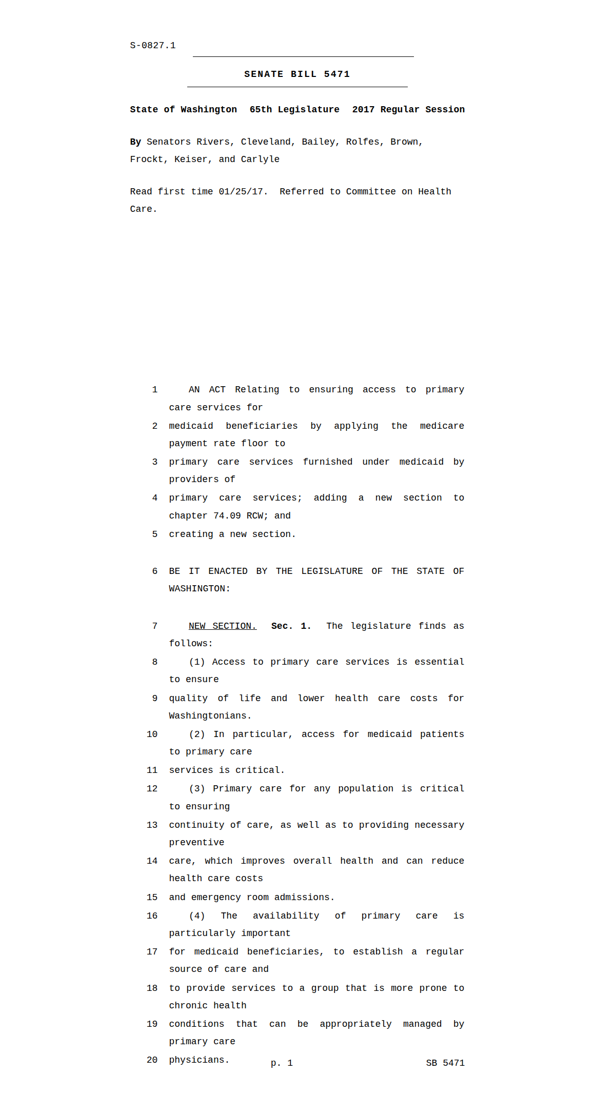S-0827.1
SENATE BILL 5471
State of Washington 65th Legislature 2017 Regular Session
By Senators Rivers, Cleveland, Bailey, Rolfes, Brown, Frockt, Keiser, and Carlyle
Read first time 01/25/17. Referred to Committee on Health Care.
| 1 | AN ACT Relating to ensuring access to primary care services for |
| 2 | medicaid beneficiaries by applying the medicare payment rate floor to |
| 3 | primary care services furnished under medicaid by providers of |
| 4 | primary care services; adding a new section to chapter 74.09 RCW; and |
| 5 | creating a new section. |
| 6 | BE IT ENACTED BY THE LEGISLATURE OF THE STATE OF WASHINGTON: |
| 7 | NEW SECTION. Sec. 1. The legislature finds as follows: |
| 8 | (1) Access to primary care services is essential to ensure |
| 9 | quality of life and lower health care costs for Washingtonians. |
| 10 | (2) In particular, access for medicaid patients to primary care |
| 11 | services is critical. |
| 12 | (3) Primary care for any population is critical to ensuring |
| 13 | continuity of care, as well as to providing necessary preventive |
| 14 | care, which improves overall health and can reduce health care costs |
| 15 | and emergency room admissions. |
| 16 | (4) The availability of primary care is particularly important |
| 17 | for medicaid beneficiaries, to establish a regular source of care and |
| 18 | to provide services to a group that is more prone to chronic health |
| 19 | conditions that can be appropriately managed by primary care |
| 20 | physicians. |
p. 1 SB 5471